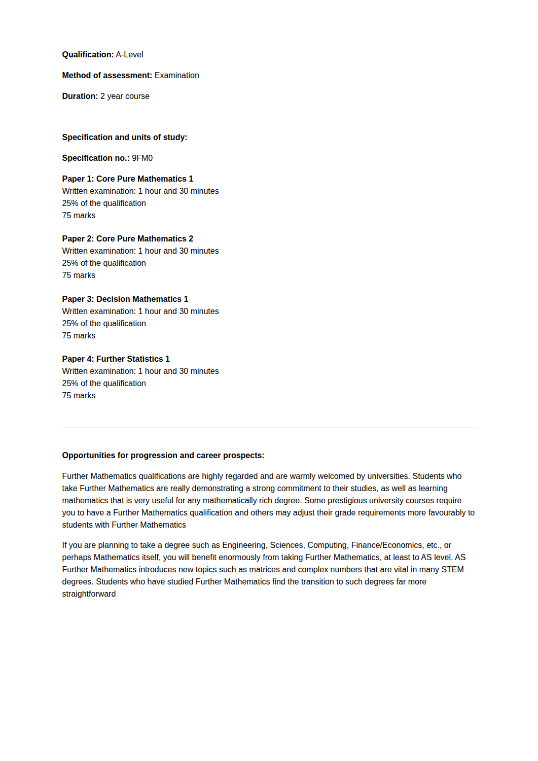Qualification: A-Level
Method of assessment: Examination
Duration: 2 year course
Specification and units of study:
Specification no.: 9FM0
Paper 1: Core Pure Mathematics 1 Written examination: 1 hour and 30 minutes 25% of the qualification 75 marks
Paper 2: Core Pure Mathematics 2 Written examination: 1 hour and 30 minutes 25% of the qualification 75 marks
Paper 3: Decision Mathematics 1 Written examination: 1 hour and 30 minutes 25% of the qualification 75 marks
Paper 4: Further Statistics 1 Written examination: 1 hour and 30 minutes 25% of the qualification 75 marks
Opportunities for progression and career prospects:
Further Mathematics qualifications are highly regarded and are warmly welcomed by universities. Students who take Further Mathematics are really demonstrating a strong commitment to their studies, as well as learning mathematics that is very useful for any mathematically rich degree. Some prestigious university courses require you to have a Further Mathematics qualification and others may adjust their grade requirements more favourably to students with Further Mathematics
If you are planning to take a degree such as Engineering, Sciences, Computing, Finance/Economics, etc., or perhaps Mathematics itself, you will benefit enormously from taking Further Mathematics, at least to AS level. AS Further Mathematics introduces new topics such as matrices and complex numbers that are vital in many STEM degrees. Students who have studied Further Mathematics find the transition to such degrees far more straightforward